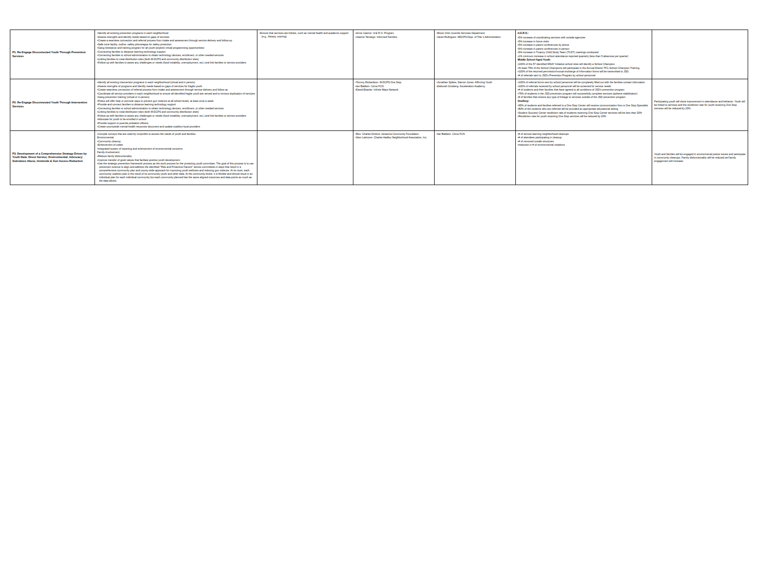| P1. Re-Engage Disconnected Youth Through Prevention Services | •Identify all existing prevention programs in each neighborhood •Assess strengths and identify needs based on gaps of services •Create a seamless connection and referral process from intake and assessment through service delivery and follow-up •Safe zone facility, outline, safety phone/apps for safety protection •Gang resistance and training program for all youth (explore virtual programming opportunities) •Connecting families to distance learning technology support •Connecting families to school administration to obtain technology devices, enrollment, or other needed services •Linking families to meal distribution sites (both M-DCPS and community distribution sites) •Follow-up with families to asses any challenges or needs (food instability, unemployment, etc.) and link families to service providers | •Ensure that services are holistic, such as mental health and academic support (e.g., literacy, tutoring) | •Anne Casimir- H.E.R.O. Program •Jeanne Tamargo- Informed Families | •Rocio Ortiz-Juvenile Services Department •Janet Rodriguez- MDCPS Dept. of Title 1 Administration | H.E.R.O.: •5% increase of coordinating services with outside agencies •5% increase in home visits •5% increase in parent conferences by phone •5% increase in parent conferences in-person •5% increase in Truancy Child Study Team (TCST) meetings conducted •1% minimum increase in school attendance reported quarterly (less than 5 absences per quarter) Middle School-Aged Youth: •100% of the 57 identified MSAY Initiative school sites will identify a School Champion. •At least 75% of the School Champions will participate in the Annual District TFC-School Champion Training. •100% of the returned permission/mutual exchange of information forms will be transmitted to JSD. •# of referrals sent to JSD's Prevention Program by school personnel | |
| P2. Re-Engage Disconnected Youth Through Intervention Services | •Identify all existing intervention programs in each neighborhood (virtual and in person) •Assess strengths of programs and identify needs based on gaps of services for fragile youth •Create seamless connection of referral process from intake and assessment through service delivery and follow-up •Coordinate all service providers in each neighborhood to ensure all identified fragile youth are served and to remove duplication of services •Gang prevention training (virtual or in person) •Police will offer help or promote ways to prevent gun violence at all school levels, at least once a week. •Provide and connect families to distance learning technology support •Connecting families to school administration to obtain technology devices, enrollment, or other needed services •Linking families to meal distribution sites (both M-DCPS and community distribution sites) •Follow-up with families to asses any challenges or needs (food instability, unemployment, etc.) and link families to service providers •Advocate for youth to be enrolled in school •Provide support to juvenile probation officers •Create countywide mental health resources document and update coalition-local providers | | •Tommy Richardson- M-DCPS One Stop •Ian Baldwin- Citrus FCN •David Ebanks- Infinite Ways Network | •Jonathan Spikes, Damon Jones- Affirming Youth •Deborah Ginsberg- Acceleration Academy | •100% of referral forms sent by school personnel will be completely filled out with the families contact information •100% of referrals received by school personnel will be screened for service needs •# of students and their families that have agreed to all conditions of JSD's prevention program •75% of students in the JSD prevention program will successfully complete services (achieve stabilization) •# of families that receive any type of linkage to services outside of the JSD prevention program OneStop: •95% of students and families referred to a One Stop Center will receive communication from a One Stop Specialist •80% of the students who are referred will be provided an appropriate educational setting •Student Success Center recidivism rate of students receiving One Stop Center services will be less than 30% •Recidivism rate for youth receiving One Stop services will be reduced by 20% | Participating youth will show improvement in attendance and behavior. Youth will be linked to services and the recidivism rate for youth receiving One Stop services will be reduced by 20%. |
| P3. Development of a Comprehensive Strategy Driven by Youth Data: Direct Service; Environmental; Advocacy; Substance Abuse, Homicide & Gun Access Reduction | •Compile surveys that are used by nonprofits to access the needs of youth and families. Environmental: •Community cleanup •Enforcement of codes •Integrated system of reporting and enforcement of environmental concerns Family-Involvement: •Reduce family disfunctionality •Improve transfer of good values that faciliate positive youth development •Use the strategic prevention framework process as the work process for the protecting youth committee. The goal of this process is to use prevention science to align and address the identified "Risk and Protective Factors" across committees in ways that result in a comprehensive community plan and county-wide approach for improving youth wellness and reducing gun violence. At its roots, each community coalition plan is the result of its community youth and other data. At the community levels, it is flexible and should result in an individual plan for each individual community but each community planned has the same aligned outcomes and data points as much as the data allows. | | •Rev. Charles Dinkins- Hosanna Community Foundation •Sam Latimore- Charles Hadley Neighborhood Association, Inc. | •Ian Baldwin- Citrus FCN | •# of service learning neighborhood cleanups •# of attendees participating in cleanup •# of removed unsafe structures •reduction in # of environmental violations | Youth and families will be engaged in environmenal justice issues and participate in community cleanups. Family disfunctionality will be reduced anf family engagement will increase. |